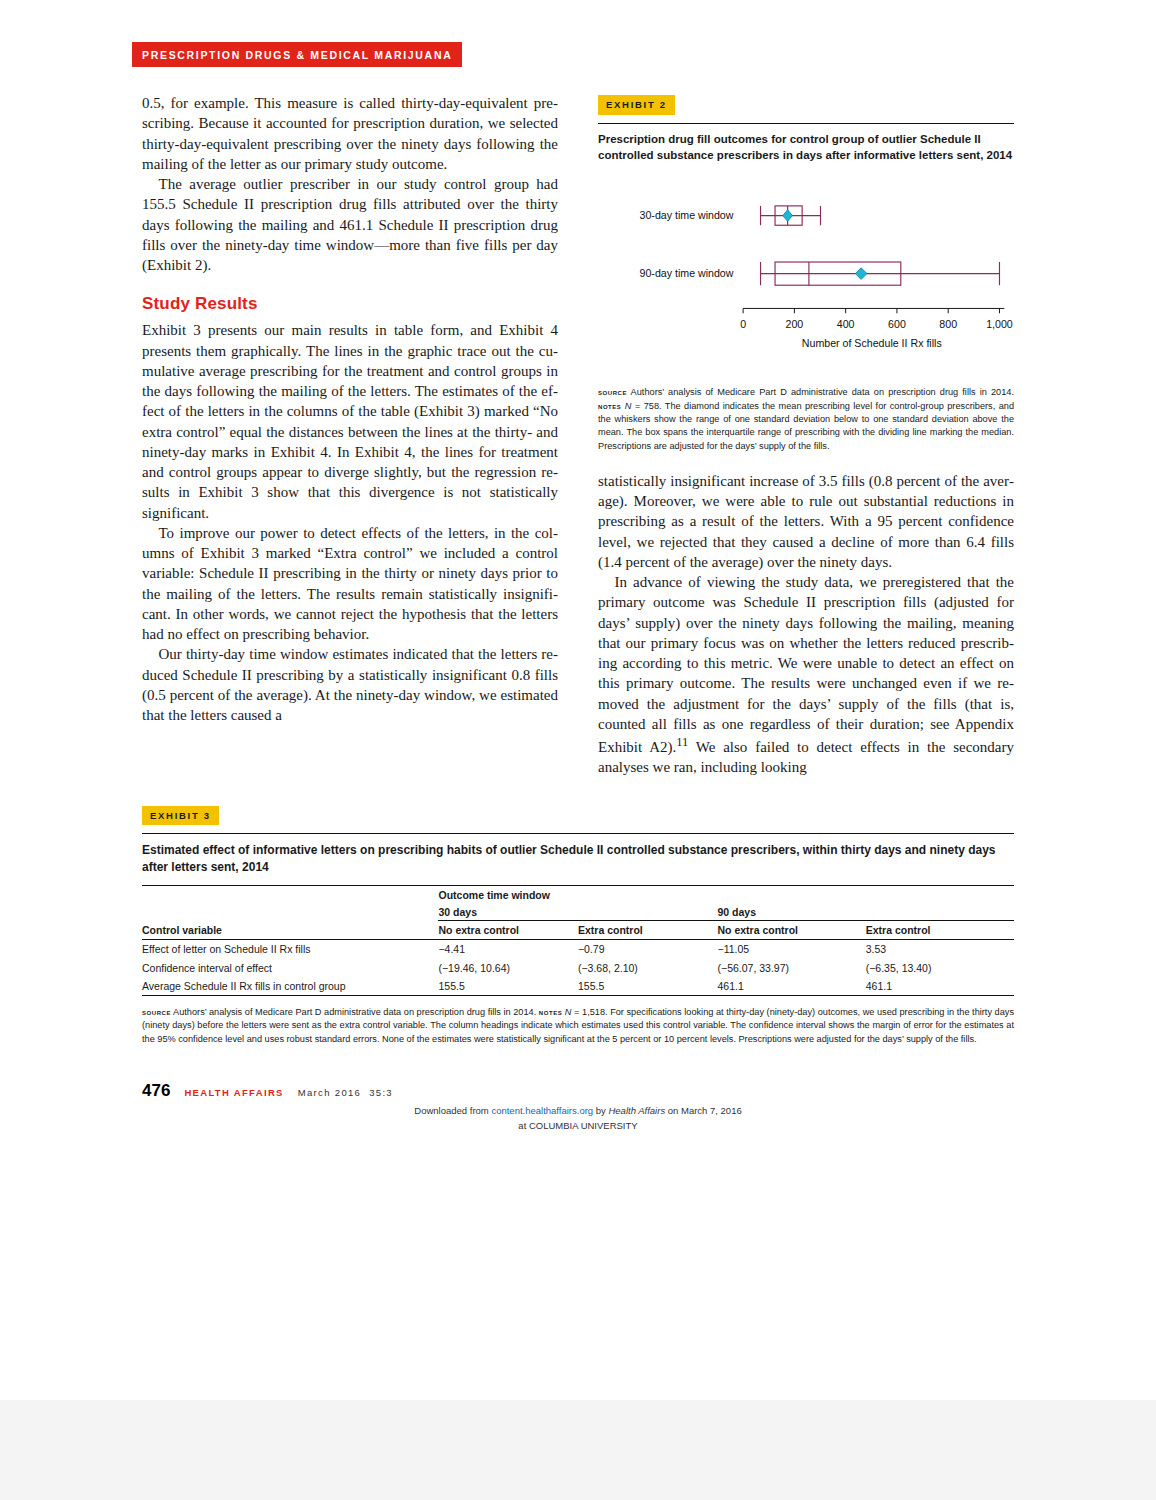Prescription Drugs & Medical Marijuana
0.5, for example. This measure is called thirty-day-equivalent prescribing. Because it accounted for prescription duration, we selected thirty-day-equivalent prescribing over the ninety days following the mailing of the letter as our primary study outcome.
The average outlier prescriber in our study control group had 155.5 Schedule II prescription drug fills attributed over the thirty days following the mailing and 461.1 Schedule II prescription drug fills over the ninety-day time window—more than five fills per day (Exhibit 2).
Study Results
Exhibit 3 presents our main results in table form, and Exhibit 4 presents them graphically. The lines in the graphic trace out the cumulative average prescribing for the treatment and control groups in the days following the mailing of the letters. The estimates of the effect of the letters in the columns of the table (Exhibit 3) marked “No extra control” equal the distances between the lines at the thirty- and ninety-day marks in Exhibit 4. In Exhibit 4, the lines for treatment and control groups appear to diverge slightly, but the regression results in Exhibit 3 show that this divergence is not statistically significant.
To improve our power to detect effects of the letters, in the columns of Exhibit 3 marked “Extra control” we included a control variable: Schedule II prescribing in the thirty or ninety days prior to the mailing of the letters. The results remain statistically insignificant. In other words, we cannot reject the hypothesis that the letters had no effect on prescribing behavior.
Our thirty-day time window estimates indicated that the letters reduced Schedule II prescribing by a statistically insignificant 0.8 fills (0.5 percent of the average). At the ninety-day window, we estimated that the letters caused a
Exhibit 2
Prescription drug fill outcomes for control group of outlier Schedule II controlled substance prescribers in days after informative letters sent, 2014
30-day time window 90-day time window 0 200 400 600 800 1,000 Number of Schedule II Rx fills
source Authors’ analysis of Medicare Part D administrative data on prescription drug fills in 2014. notes N = 758. The diamond indicates the mean prescribing level for control-group prescribers, and the whiskers show the range of one standard deviation below to one standard deviation above the mean. The box spans the interquartile range of prescribing with the dividing line marking the median. Prescriptions are adjusted for the days’ supply of the fills.
statistically insignificant increase of 3.5 fills (0.8 percent of the average). Moreover, we were able to rule out substantial reductions in prescribing as a result of the letters. With a 95 percent confidence level, we rejected that they caused a decline of more than 6.4 fills (1.4 percent of the average) over the ninety days.
In advance of viewing the study data, we preregistered that the primary outcome was Schedule II prescription fills (adjusted for days’ supply) over the ninety days following the mailing, meaning that our primary focus was on whether the letters reduced prescribing according to this metric. We were unable to detect an effect on this primary outcome. The results were unchanged even if we removed the adjustment for the days’ supply of the fills (that is, counted all fills as one regardless of their duration; see Appendix Exhibit A2).11 We also failed to detect effects in the secondary analyses we ran, including looking
Exhibit 3
Estimated effect of informative letters on prescribing habits of outlier Schedule II controlled substance prescribers, within thirty days and ninety days after letters sent, 2014
| | Outcome time window |
| --- | --- |
| | 30 days | 90 days |
| Control variable | No extra control | Extra control | No extra control | Extra control |
| Effect of letter on Schedule II Rx fills | −4.41 | −0.79 | −11.05 | 3.53 |
| Confidence interval of effect | (−19.46, 10.64) | (−3.68, 2.10) | (−56.07, 33.97) | (−6.35, 13.40) |
| Average Schedule II Rx fills in control group | 155.5 | 155.5 | 461.1 | 461.1 |
source Authors’ analysis of Medicare Part D administrative data on prescription drug fills in 2014. notes N = 1,518. For specifications looking at thirty-day (ninety-day) outcomes, we used prescribing in the thirty days (ninety days) before the letters were sent as the extra control variable. The column headings indicate which estimates used this control variable. The confidence interval shows the margin of error for the estimates at the 95% confidence level and uses robust standard errors. None of the estimates were statistically significant at the 5 percent or 10 percent levels. Prescriptions were adjusted for the days’ supply of the fills.
476 Health Affairs March 2016 35:3
Downloaded from content.healthaffairs.org by Health Affairs on March 7, 2016
at COLUMBIA UNIVERSITY